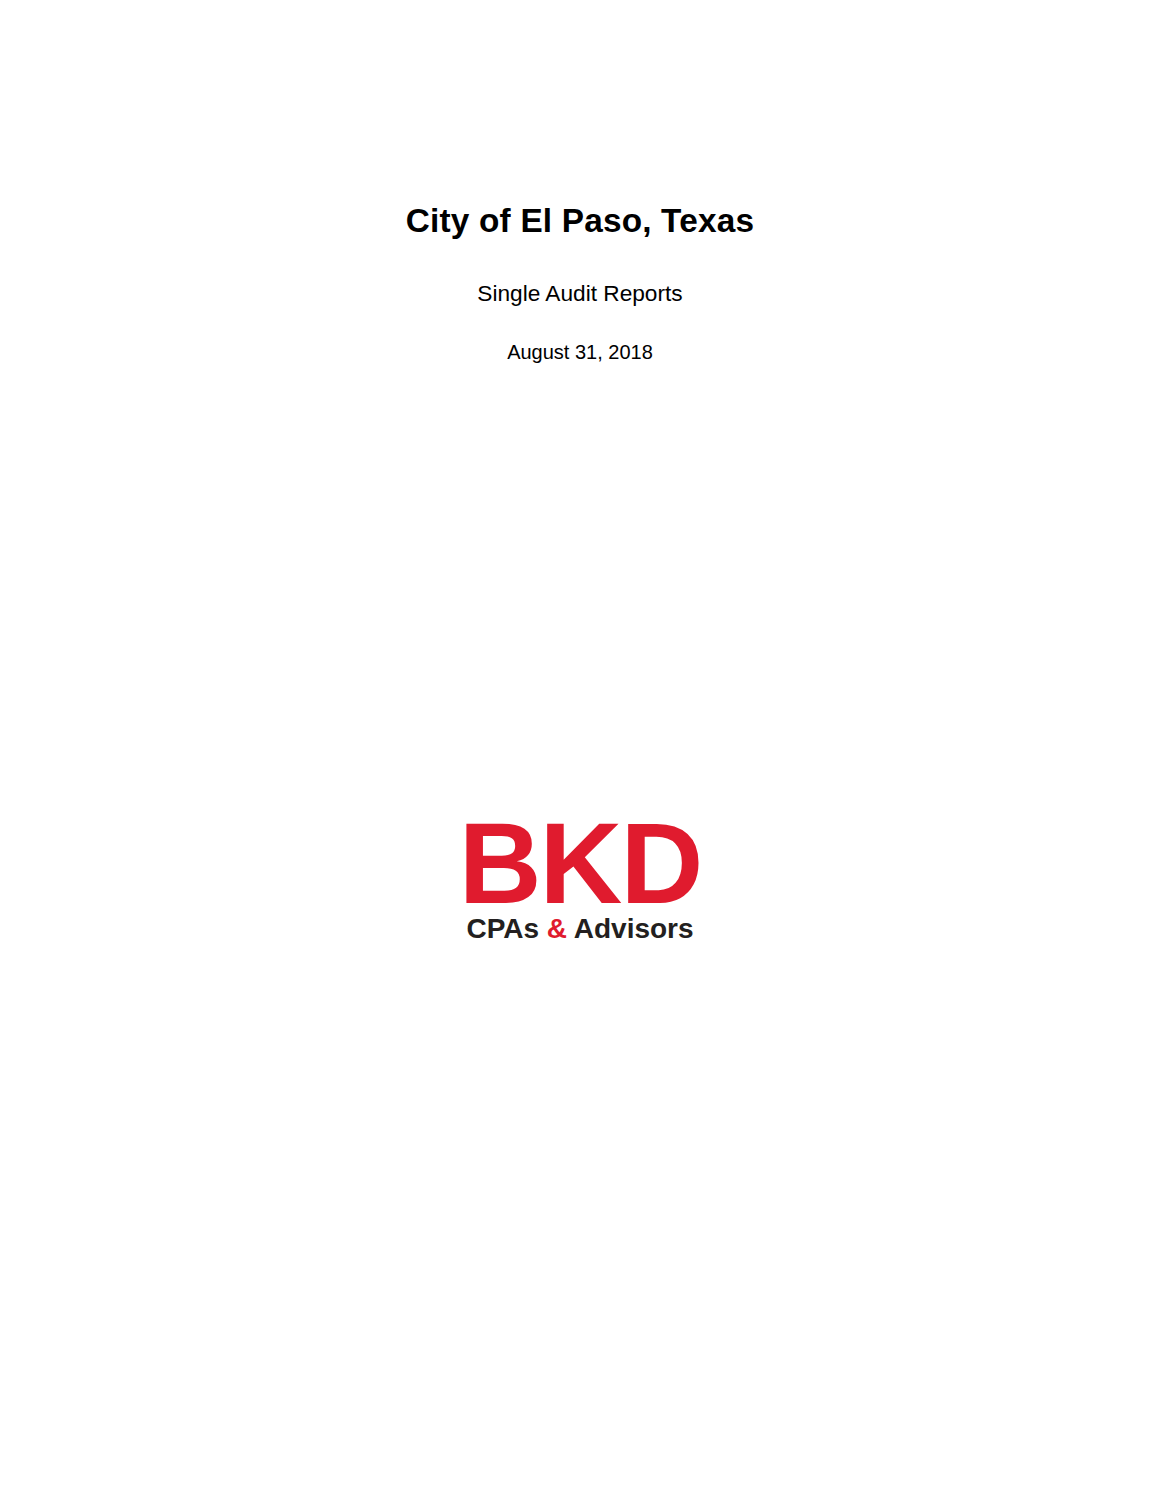City of El Paso, Texas
Single Audit Reports
August 31, 2018
BKD CPAs & Advisors